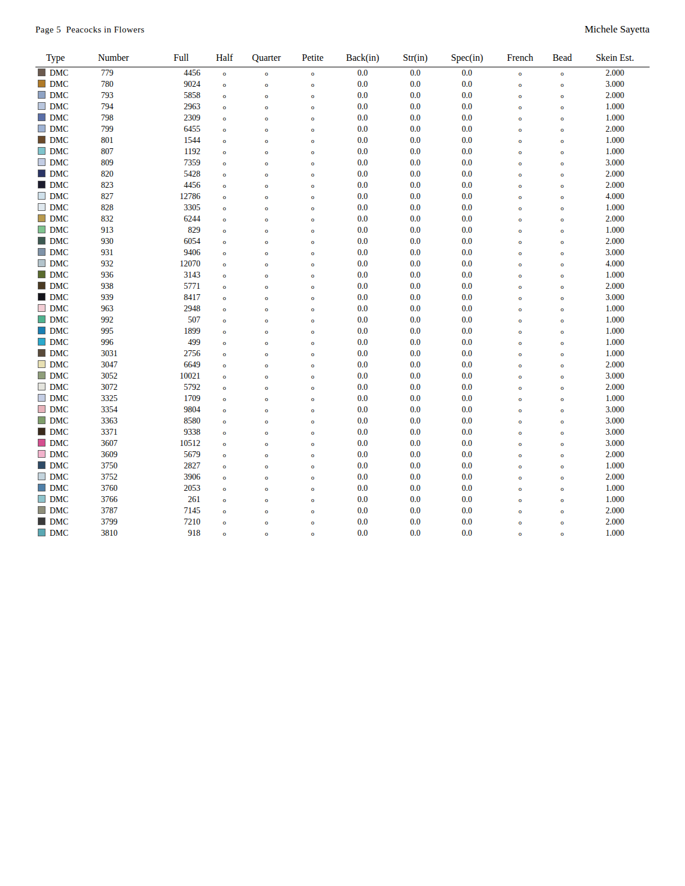Page 5 Peacocks in Flowers
Michele Sayetta
| Type | Number | Full | Half | Quarter | Petite | Back(in) | Str(in) | Spec(in) | French | Bead | Skein Est. |
| --- | --- | --- | --- | --- | --- | --- | --- | --- | --- | --- | --- |
| DMC | 779 | 4456 | o | o | o | 0.0 | 0.0 | 0.0 | o | o | 2.000 |
| DMC | 780 | 9024 | o | o | o | 0.0 | 0.0 | 0.0 | o | o | 3.000 |
| DMC | 793 | 5858 | o | o | o | 0.0 | 0.0 | 0.0 | o | o | 2.000 |
| DMC | 794 | 2963 | o | o | o | 0.0 | 0.0 | 0.0 | o | o | 1.000 |
| DMC | 798 | 2309 | o | o | o | 0.0 | 0.0 | 0.0 | o | o | 1.000 |
| DMC | 799 | 6455 | o | o | o | 0.0 | 0.0 | 0.0 | o | o | 2.000 |
| DMC | 801 | 1544 | o | o | o | 0.0 | 0.0 | 0.0 | o | o | 1.000 |
| DMC | 807 | 1192 | o | o | o | 0.0 | 0.0 | 0.0 | o | o | 1.000 |
| DMC | 809 | 7359 | o | o | o | 0.0 | 0.0 | 0.0 | o | o | 3.000 |
| DMC | 820 | 5428 | o | o | o | 0.0 | 0.0 | 0.0 | o | o | 2.000 |
| DMC | 823 | 4456 | o | o | o | 0.0 | 0.0 | 0.0 | o | o | 2.000 |
| DMC | 827 | 12786 | o | o | o | 0.0 | 0.0 | 0.0 | o | o | 4.000 |
| DMC | 828 | 3305 | o | o | o | 0.0 | 0.0 | 0.0 | o | o | 1.000 |
| DMC | 832 | 6244 | o | o | o | 0.0 | 0.0 | 0.0 | o | o | 2.000 |
| DMC | 913 | 829 | o | o | o | 0.0 | 0.0 | 0.0 | o | o | 1.000 |
| DMC | 930 | 6054 | o | o | o | 0.0 | 0.0 | 0.0 | o | o | 2.000 |
| DMC | 931 | 9406 | o | o | o | 0.0 | 0.0 | 0.0 | o | o | 3.000 |
| DMC | 932 | 12070 | o | o | o | 0.0 | 0.0 | 0.0 | o | o | 4.000 |
| DMC | 936 | 3143 | o | o | o | 0.0 | 0.0 | 0.0 | o | o | 1.000 |
| DMC | 938 | 5771 | o | o | o | 0.0 | 0.0 | 0.0 | o | o | 2.000 |
| DMC | 939 | 8417 | o | o | o | 0.0 | 0.0 | 0.0 | o | o | 3.000 |
| DMC | 963 | 2948 | o | o | o | 0.0 | 0.0 | 0.0 | o | o | 1.000 |
| DMC | 992 | 507 | o | o | o | 0.0 | 0.0 | 0.0 | o | o | 1.000 |
| DMC | 995 | 1899 | o | o | o | 0.0 | 0.0 | 0.0 | o | o | 1.000 |
| DMC | 996 | 499 | o | o | o | 0.0 | 0.0 | 0.0 | o | o | 1.000 |
| DMC | 3031 | 2756 | o | o | o | 0.0 | 0.0 | 0.0 | o | o | 1.000 |
| DMC | 3047 | 6649 | o | o | o | 0.0 | 0.0 | 0.0 | o | o | 2.000 |
| DMC | 3052 | 10021 | o | o | o | 0.0 | 0.0 | 0.0 | o | o | 3.000 |
| DMC | 3072 | 5792 | o | o | o | 0.0 | 0.0 | 0.0 | o | o | 2.000 |
| DMC | 3325 | 1709 | o | o | o | 0.0 | 0.0 | 0.0 | o | o | 1.000 |
| DMC | 3354 | 9804 | o | o | o | 0.0 | 0.0 | 0.0 | o | o | 3.000 |
| DMC | 3363 | 8580 | o | o | o | 0.0 | 0.0 | 0.0 | o | o | 3.000 |
| DMC | 3371 | 9338 | o | o | o | 0.0 | 0.0 | 0.0 | o | o | 3.000 |
| DMC | 3607 | 10512 | o | o | o | 0.0 | 0.0 | 0.0 | o | o | 3.000 |
| DMC | 3609 | 5679 | o | o | o | 0.0 | 0.0 | 0.0 | o | o | 2.000 |
| DMC | 3750 | 2827 | o | o | o | 0.0 | 0.0 | 0.0 | o | o | 1.000 |
| DMC | 3752 | 3906 | o | o | o | 0.0 | 0.0 | 0.0 | o | o | 2.000 |
| DMC | 3760 | 2053 | o | o | o | 0.0 | 0.0 | 0.0 | o | o | 1.000 |
| DMC | 3766 | 261 | o | o | o | 0.0 | 0.0 | 0.0 | o | o | 1.000 |
| DMC | 3787 | 7145 | o | o | o | 0.0 | 0.0 | 0.0 | o | o | 2.000 |
| DMC | 3799 | 7210 | o | o | o | 0.0 | 0.0 | 0.0 | o | o | 2.000 |
| DMC | 3810 | 918 | o | o | o | 0.0 | 0.0 | 0.0 | o | o | 1.000 |